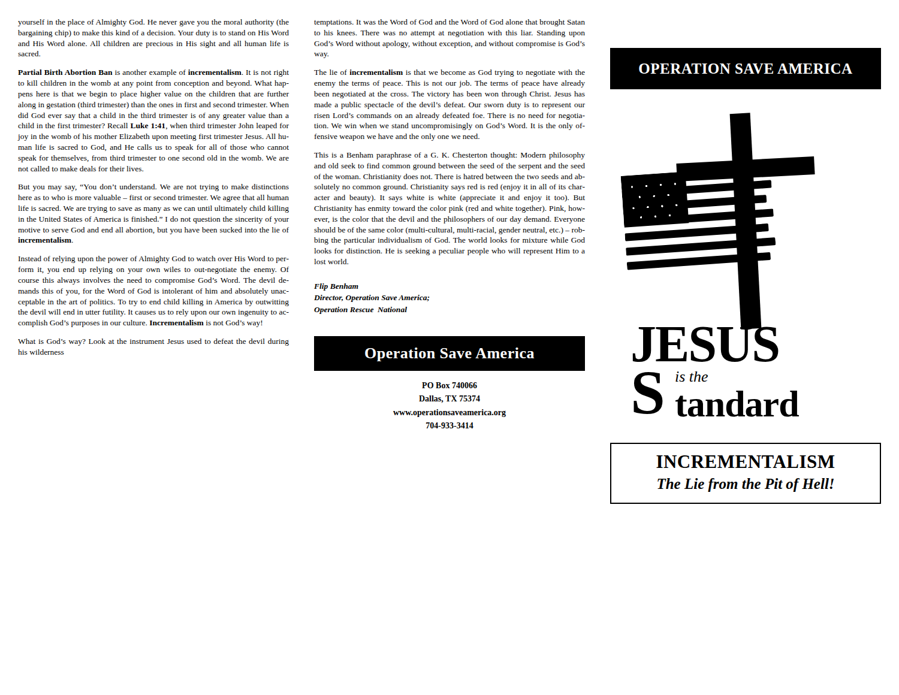yourself in the place of Almighty God. He never gave you the moral authority (the bargaining chip) to make this kind of a decision. Your duty is to stand on His Word and His Word alone. All children are precious in His sight and all human life is sacred.
Partial Birth Abortion Ban is another example of incrementalism. It is not right to kill children in the womb at any point from conception and beyond. What happens here is that we begin to place higher value on the children that are further along in gestation (third trimester) than the ones in first and second trimester. When did God ever say that a child in the third trimester is of any greater value than a child in the first trimester? Recall Luke 1:41, when third trimester John leaped for joy in the womb of his mother Elizabeth upon meeting first trimester Jesus. All human life is sacred to God, and He calls us to speak for all of those who cannot speak for themselves, from third trimester to one second old in the womb. We are not called to make deals for their lives.
But you may say, “You don’t understand. We are not trying to make distinctions here as to who is more valuable – first or second trimester. We agree that all human life is sacred. We are trying to save as many as we can until ultimately child killing in the United States of America is finished.” I do not question the sincerity of your motive to serve God and end all abortion, but you have been sucked into the lie of incrementalism.
Instead of relying upon the power of Almighty God to watch over His Word to perform it, you end up relying on your own wiles to out-negotiate the enemy. Of course this always involves the need to compromise God’s Word. The devil demands this of you, for the Word of God is intolerant of him and absolutely unacceptable in the art of politics. To try to end child killing in America by outwitting the devil will end in utter futility. It causes us to rely upon our own ingenuity to accomplish God’s purposes in our culture. Incrementalism is not God’s way!
What is God’s way? Look at the instrument Jesus used to defeat the devil during his wilderness
temptations. It was the Word of God and the Word of God alone that brought Satan to his knees. There was no attempt at negotiation with this liar. Standing upon God’s Word without apology, without exception, and without compromise is God’s way.
The lie of incrementalism is that we become as God trying to negotiate with the enemy the terms of peace. This is not our job. The terms of peace have already been negotiated at the cross. The victory has been won through Christ. Jesus has made a public spectacle of the devil’s defeat. Our sworn duty is to represent our risen Lord’s commands on an already defeated foe. There is no need for negotiation. We win when we stand uncompromisingly on God’s Word. It is the only offensive weapon we have and the only one we need.
This is a Benham paraphrase of a G. K. Chesterton thought: Modern philosophy and old seek to find common ground between the seed of the serpent and the seed of the woman. Christianity does not. There is hatred between the two seeds and absolutely no common ground. Christianity says red is red (enjoy it in all of its character and beauty). It says white is white (appreciate it and enjoy it too). But Christianity has enmity toward the color pink (red and white together). Pink, however, is the color that the devil and the philosophers of our day demand. Everyone should be of the same color (multi-cultural, multi-racial, gender neutral, etc.) – robbing the particular individualism of God. The world looks for mixture while God looks for distinction. He is seeking a peculiar people who will represent Him to a lost world.
Flip Benham
Director, Operation Save America;
Operation Rescue National
Operation Save America
PO Box 740066
Dallas, TX 75374
www.operationsaveamerica.org
704-933-3414
OPERATION SAVE AMERICA
JESUS
S is the tandard
INCREMENTALISM
The Lie from the Pit of Hell!